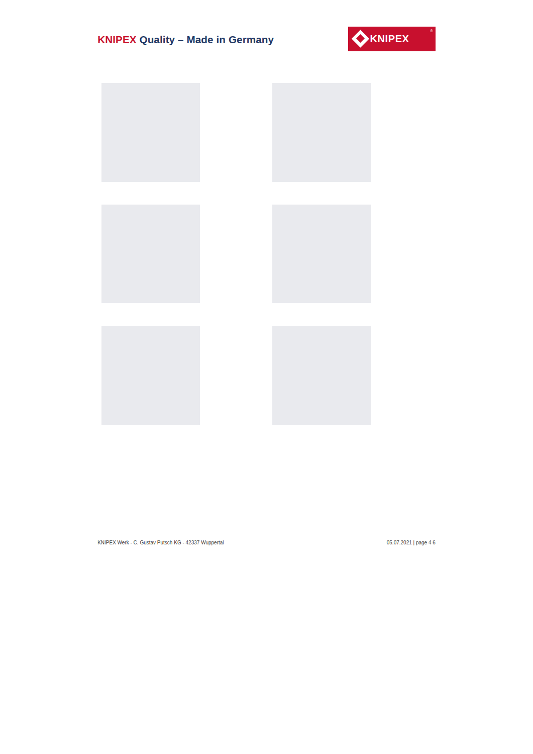KNIPEX Quality – Made in Germany
KNIPEX ®
Pipe cutter with stainless steel tubes and press fitting
Pipe cutter with copper tubes and copper press fitting
Hand using pipe cutter on stainless steel tube
Two hands adjusting the pipe cutter on a tube
Hands cutting a copper tube with the pipe cutter
Close-up of a thin copper tube in the pipe cutter jaws
KNIPEX Werk - C. Gustav Putsch KG - 42337 Wuppertal 05.07.2021 | page 4 6